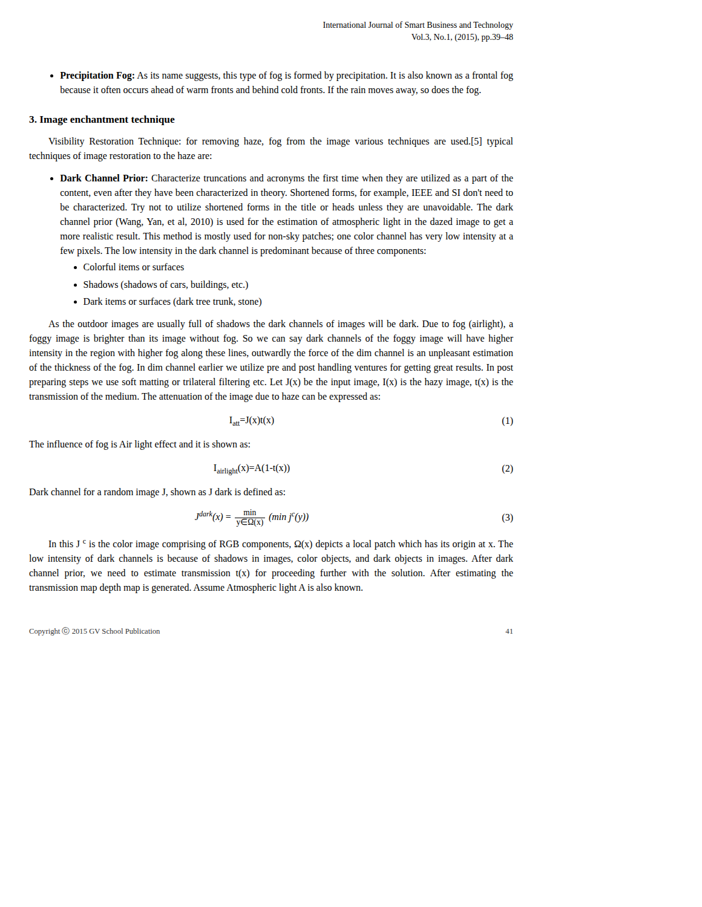International Journal of Smart Business and Technology
Vol.3, No.1, (2015), pp.39–48
Precipitation Fog: As its name suggests, this type of fog is formed by precipitation. It is also known as a frontal fog because it often occurs ahead of warm fronts and behind cold fronts. If the rain moves away, so does the fog.
3. Image enchantment technique
Visibility Restoration Technique: for removing haze, fog from the image various techniques are used.[5] typical techniques of image restoration to the haze are:
Dark Channel Prior: Characterize truncations and acronyms the first time when they are utilized as a part of the content, even after they have been characterized in theory. Shortened forms, for example, IEEE and SI don't need to be characterized. Try not to utilize shortened forms in the title or heads unless they are unavoidable. The dark channel prior (Wang, Yan, et al, 2010) is used for the estimation of atmospheric light in the dazed image to get a more realistic result. This method is mostly used for non-sky patches; one color channel has very low intensity at a few pixels. The low intensity in the dark channel is predominant because of three components:
Colorful items or surfaces
Shadows (shadows of cars, buildings, etc.)
Dark items or surfaces (dark tree trunk, stone)
As the outdoor images are usually full of shadows the dark channels of images will be dark. Due to fog (airlight), a foggy image is brighter than its image without fog. So we can say dark channels of the foggy image will have higher intensity in the region with higher fog along these lines, outwardly the force of the dim channel is an unpleasant estimation of the thickness of the fog. In dim channel earlier we utilize pre and post handling ventures for getting great results. In post preparing steps we use soft matting or trilateral filtering etc. Let J(x) be the input image, I(x) is the hazy image, t(x) is the transmission of the medium. The attenuation of the image due to haze can be expressed as:
Iatt=J(x)t(x)
(1)
The influence of fog is Air light effect and it is shown as:
Iairlight(x)=A(1-t(x))
(2)
Dark channel for a random image J, shown as J dark is defined as:
Jdark(x) = min y∈Ω(x) (min jc(y))
(3)
In this J c is the color image comprising of RGB components, Ω(x) depicts a local patch which has its origin at x. The low intensity of dark channels is because of shadows in images, color objects, and dark objects in images. After dark channel prior, we need to estimate transmission t(x) for proceeding further with the solution. After estimating the transmission map depth map is generated. Assume Atmospheric light A is also known.
Copyright ⓒ 2015 GV School Publication 41